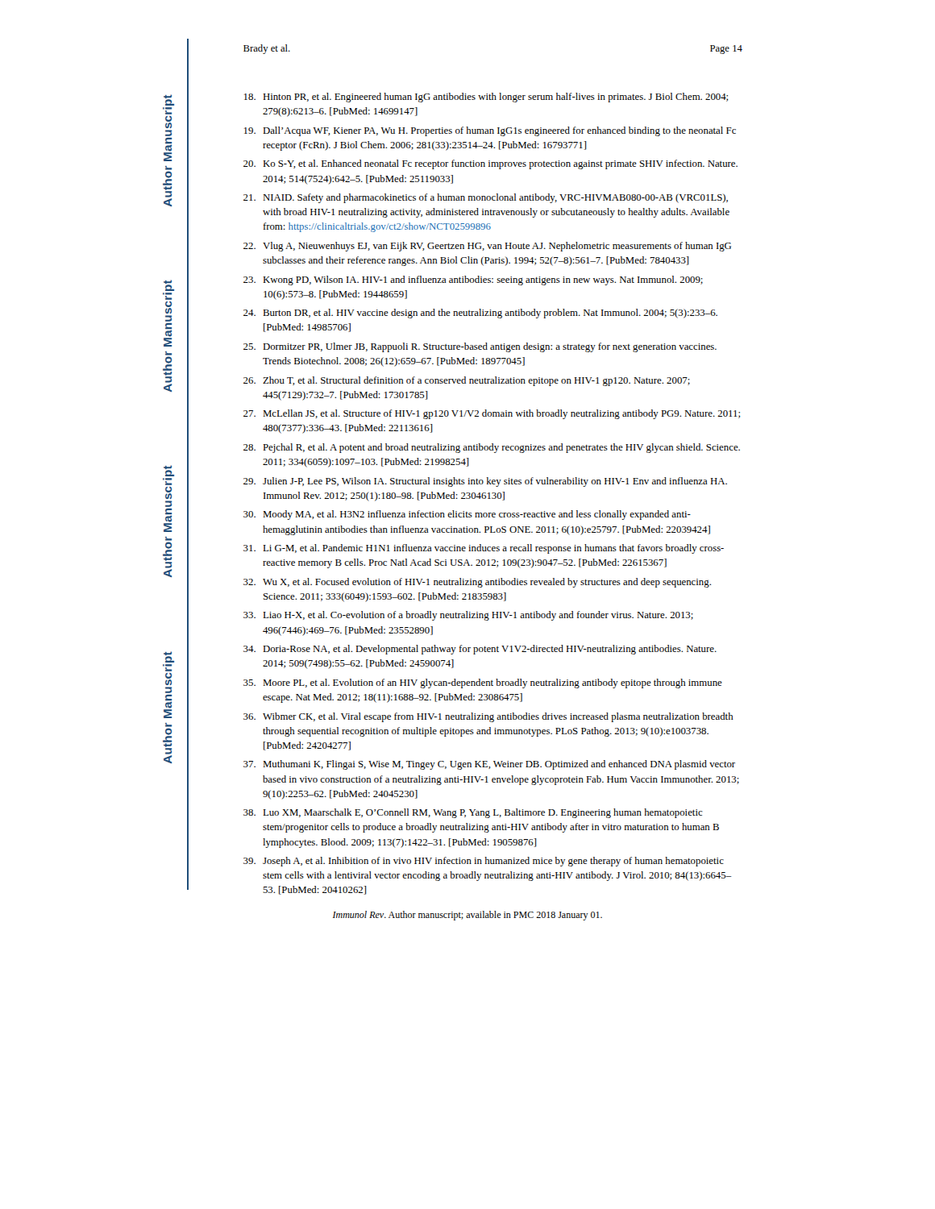Author Manuscript Author Manuscript Author Manuscript Author Manuscript
Brady et al.
Page 14
18. Hinton PR, et al. Engineered human IgG antibodies with longer serum half-lives in primates. J Biol Chem. 2004; 279(8):6213–6. [PubMed: 14699147]
19. Dall’Acqua WF, Kiener PA, Wu H. Properties of human IgG1s engineered for enhanced binding to the neonatal Fc receptor (FcRn). J Biol Chem. 2006; 281(33):23514–24. [PubMed: 16793771]
20. Ko S-Y, et al. Enhanced neonatal Fc receptor function improves protection against primate SHIV infection. Nature. 2014; 514(7524):642–5. [PubMed: 25119033]
21. NIAID. Safety and pharmacokinetics of a human monoclonal antibody, VRC-HIVMAB080-00-AB (VRC01LS), with broad HIV-1 neutralizing activity, administered intravenously or subcutaneously to healthy adults. Available from: https://clinicaltrials.gov/ct2/show/NCT02599896
22. Vlug A, Nieuwenhuys EJ, van Eijk RV, Geertzen HG, van Houte AJ. Nephelometric measurements of human IgG subclasses and their reference ranges. Ann Biol Clin (Paris). 1994; 52(7–8):561–7. [PubMed: 7840433]
23. Kwong PD, Wilson IA. HIV-1 and influenza antibodies: seeing antigens in new ways. Nat Immunol. 2009; 10(6):573–8. [PubMed: 19448659]
24. Burton DR, et al. HIV vaccine design and the neutralizing antibody problem. Nat Immunol. 2004; 5(3):233–6. [PubMed: 14985706]
25. Dormitzer PR, Ulmer JB, Rappuoli R. Structure-based antigen design: a strategy for next generation vaccines. Trends Biotechnol. 2008; 26(12):659–67. [PubMed: 18977045]
26. Zhou T, et al. Structural definition of a conserved neutralization epitope on HIV-1 gp120. Nature. 2007; 445(7129):732–7. [PubMed: 17301785]
27. McLellan JS, et al. Structure of HIV-1 gp120 V1/V2 domain with broadly neutralizing antibody PG9. Nature. 2011; 480(7377):336–43. [PubMed: 22113616]
28. Pejchal R, et al. A potent and broad neutralizing antibody recognizes and penetrates the HIV glycan shield. Science. 2011; 334(6059):1097–103. [PubMed: 21998254]
29. Julien J-P, Lee PS, Wilson IA. Structural insights into key sites of vulnerability on HIV-1 Env and influenza HA. Immunol Rev. 2012; 250(1):180–98. [PubMed: 23046130]
30. Moody MA, et al. H3N2 influenza infection elicits more cross-reactive and less clonally expanded anti-hemagglutinin antibodies than influenza vaccination. PLoS ONE. 2011; 6(10):e25797. [PubMed: 22039424]
31. Li G-M, et al. Pandemic H1N1 influenza vaccine induces a recall response in humans that favors broadly cross-reactive memory B cells. Proc Natl Acad Sci USA. 2012; 109(23):9047–52. [PubMed: 22615367]
32. Wu X, et al. Focused evolution of HIV-1 neutralizing antibodies revealed by structures and deep sequencing. Science. 2011; 333(6049):1593–602. [PubMed: 21835983]
33. Liao H-X, et al. Co-evolution of a broadly neutralizing HIV-1 antibody and founder virus. Nature. 2013; 496(7446):469–76. [PubMed: 23552890]
34. Doria-Rose NA, et al. Developmental pathway for potent V1V2-directed HIV-neutralizing antibodies. Nature. 2014; 509(7498):55–62. [PubMed: 24590074]
35. Moore PL, et al. Evolution of an HIV glycan-dependent broadly neutralizing antibody epitope through immune escape. Nat Med. 2012; 18(11):1688–92. [PubMed: 23086475]
36. Wibmer CK, et al. Viral escape from HIV-1 neutralizing antibodies drives increased plasma neutralization breadth through sequential recognition of multiple epitopes and immunotypes. PLoS Pathog. 2013; 9(10):e1003738. [PubMed: 24204277]
37. Muthumani K, Flingai S, Wise M, Tingey C, Ugen KE, Weiner DB. Optimized and enhanced DNA plasmid vector based in vivo construction of a neutralizing anti-HIV-1 envelope glycoprotein Fab. Hum Vaccin Immunother. 2013; 9(10):2253–62. [PubMed: 24045230]
38. Luo XM, Maarschalk E, O’Connell RM, Wang P, Yang L, Baltimore D. Engineering human hematopoietic stem/progenitor cells to produce a broadly neutralizing anti-HIV antibody after in vitro maturation to human B lymphocytes. Blood. 2009; 113(7):1422–31. [PubMed: 19059876]
39. Joseph A, et al. Inhibition of in vivo HIV infection in humanized mice by gene therapy of human hematopoietic stem cells with a lentiviral vector encoding a broadly neutralizing anti-HIV antibody. J Virol. 2010; 84(13):6645–53. [PubMed: 20410262]
Immunol Rev. Author manuscript; available in PMC 2018 January 01.